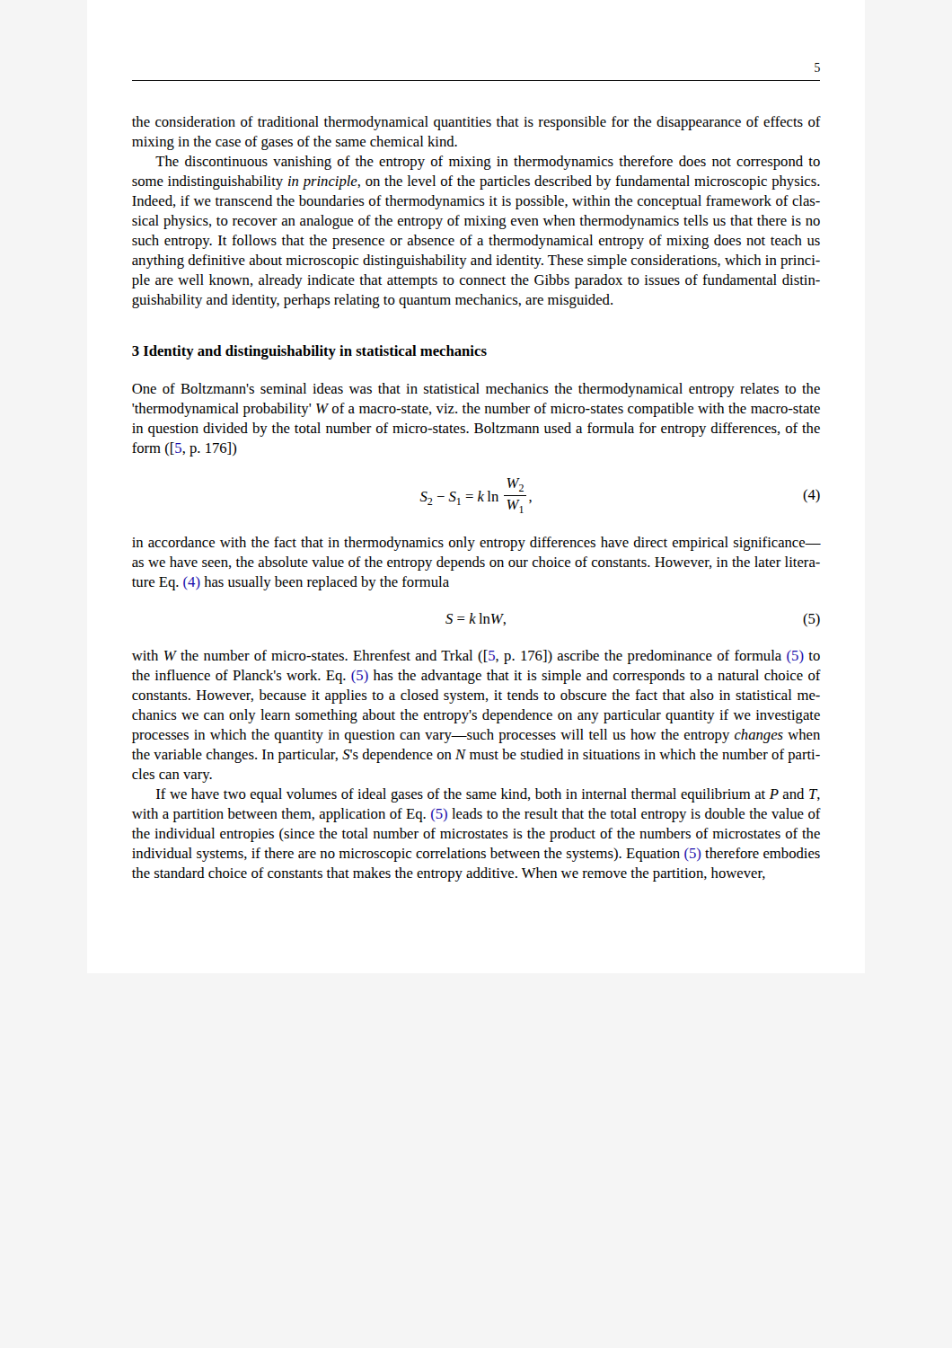5
the consideration of traditional thermodynamical quantities that is responsible for the disappearance of effects of mixing in the case of gases of the same chemical kind.
The discontinuous vanishing of the entropy of mixing in thermodynamics therefore does not correspond to some indistinguishability in principle, on the level of the particles described by fundamental microscopic physics. Indeed, if we transcend the boundaries of thermodynamics it is possible, within the conceptual framework of classical physics, to recover an analogue of the entropy of mixing even when thermodynamics tells us that there is no such entropy. It follows that the presence or absence of a thermodynamical entropy of mixing does not teach us anything definitive about microscopic distinguishability and identity. These simple considerations, which in principle are well known, already indicate that attempts to connect the Gibbs paradox to issues of fundamental distinguishability and identity, perhaps relating to quantum mechanics, are misguided.
3 Identity and distinguishability in statistical mechanics
One of Boltzmann's seminal ideas was that in statistical mechanics the thermodynamical entropy relates to the 'thermodynamical probability' W of a macro-state, viz. the number of micro-states compatible with the macro-state in question divided by the total number of micro-states. Boltzmann used a formula for entropy differences, of the form ([5, p. 176])
S2 − S1 = k ln W2 W1, (4)
in accordance with the fact that in thermodynamics only entropy differences have direct empirical significance—as we have seen, the absolute value of the entropy depends on our choice of constants. However, in the later literature Eq. (4) has usually been replaced by the formula
S = k ln W, (5)
with W the number of micro-states. Ehrenfest and Trkal ([5, p. 176]) ascribe the predominance of formula (5) to the influence of Planck's work. Eq. (5) has the advantage that it is simple and corresponds to a natural choice of constants. However, because it applies to a closed system, it tends to obscure the fact that also in statistical mechanics we can only learn something about the entropy's dependence on any particular quantity if we investigate processes in which the quantity in question can vary—such processes will tell us how the entropy changes when the variable changes. In particular, S's dependence on N must be studied in situations in which the number of particles can vary.
If we have two equal volumes of ideal gases of the same kind, both in internal thermal equilibrium at P and T, with a partition between them, application of Eq. (5) leads to the result that the total entropy is double the value of the individual entropies (since the total number of microstates is the product of the numbers of microstates of the individual systems, if there are no microscopic correlations between the systems). Equation (5) therefore embodies the standard choice of constants that makes the entropy additive. When we remove the partition, however,